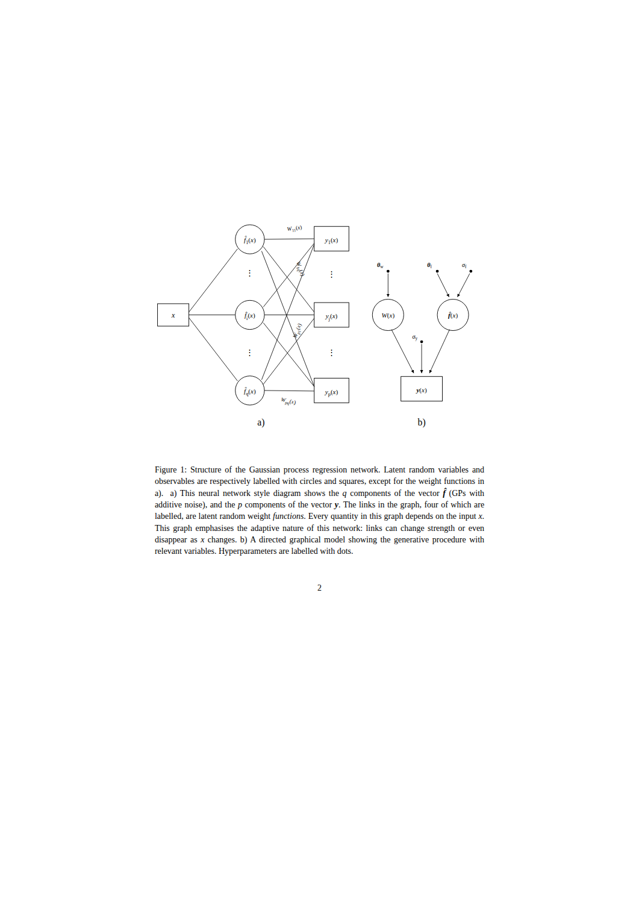x f̂1(x) f̂i(x) f̂q(x) ⋮ ⋮ y1(x) yj(x) yp(x) ⋮ ⋮ W11(x) W1q(x) Wp1(x) Wpq(x) a) θw θf σf W(x) f̂(x) σy y(x) b)
Figure 1: Structure of the Gaussian process regression network. Latent random variables and observables are respectively labelled with circles and squares, except for the weight functions in a). a) This neural network style diagram shows the q components of the vector f̂ (GPs with additive noise), and the p components of the vector y. The links in the graph, four of which are labelled, are latent random weight functions. Every quantity in this graph depends on the input x. This graph emphasises the adaptive nature of this network: links can change strength or even disappear as x changes. b) A directed graphical model showing the generative procedure with relevant variables. Hyperparameters are labelled with dots.
2